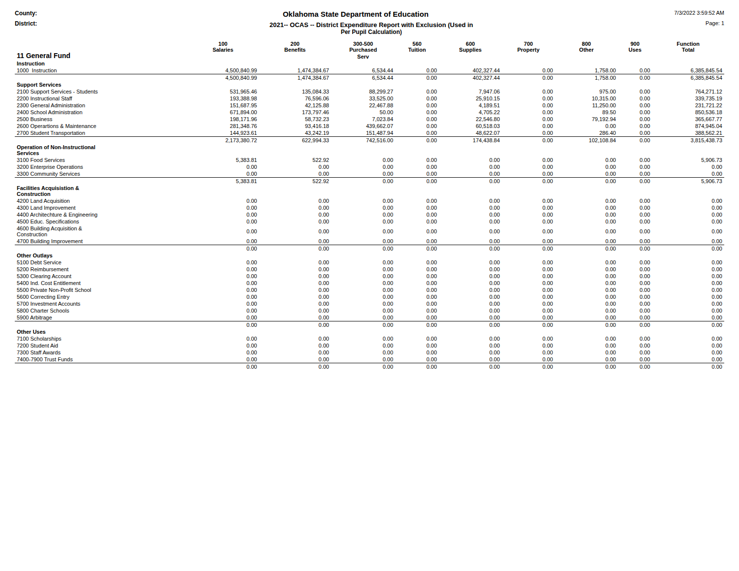County:
Oklahoma State Department of Education
7/3/2022 3:59:52 AM
District:
2021-- OCAS -- District Expenditure Report with Exclusion (Used in
Per Pupil Calculation)
Page: 1
| 11 General Fund | 100 Salaries | 200 Benefits | 300-500 Purchased | 560 Tuition | 600 Supplies | 700 Property | 800 Other | 900 Uses | Function Total |
| --- | --- | --- | --- | --- | --- | --- | --- | --- | --- |
| | | Serv | | | | | | |
| Instruction |
| 1000 Instruction | 4,500,840.99 | 1,474,384.67 | 6,534.44 | 0.00 | 402,327.44 | 0.00 | 1,758.00 | 0.00 | 6,385,845.54 |
| | 4,500,840.99 | 1,474,384.67 | 6,534.44 | 0.00 | 402,327.44 | 0.00 | 1,758.00 | 0.00 | 6,385,845.54 |
| Support Services |
| 2100 Support Services - Students | 531,965.46 | 135,084.33 | 88,299.27 | 0.00 | 7,947.06 | 0.00 | 975.00 | 0.00 | 764,271.12 |
| 2200 Instructional Staff | 193,388.98 | 76,596.06 | 33,525.00 | 0.00 | 25,910.15 | 0.00 | 10,315.00 | 0.00 | 339,735.19 |
| 2300 General Administration | 151,687.95 | 42,125.88 | 22,467.88 | 0.00 | 4,189.51 | 0.00 | 11,250.00 | 0.00 | 231,721.22 |
| 2400 School Administration | 671,894.00 | 173,797.46 | 50.00 | 0.00 | 4,705.22 | 0.00 | 89.50 | 0.00 | 850,536.18 |
| 2500 Business | 198,171.96 | 58,732.23 | 7,023.84 | 0.00 | 22,546.80 | 0.00 | 79,192.94 | 0.00 | 365,667.77 |
| 2600 Operartions & Maintenance | 281,348.76 | 93,416.18 | 439,662.07 | 0.00 | 60,518.03 | 0.00 | 0.00 | 0.00 | 874,945.04 |
| 2700 Student Transportation | 144,923.61 | 43,242.19 | 151,487.94 | 0.00 | 48,622.07 | 0.00 | 286.40 | 0.00 | 388,562.21 |
| | 2,173,380.72 | 622,994.33 | 742,516.00 | 0.00 | 174,438.84 | 0.00 | 102,108.84 | 0.00 | 3,815,438.73 |
| Operation of Non-Instructional Services |
| 3100 Food Services | 5,383.81 | 522.92 | 0.00 | 0.00 | 0.00 | 0.00 | 0.00 | 0.00 | 5,906.73 |
| 3200 Enterprise Operations | 0.00 | 0.00 | 0.00 | 0.00 | 0.00 | 0.00 | 0.00 | 0.00 | 0.00 |
| 3300 Community Services | 0.00 | 0.00 | 0.00 | 0.00 | 0.00 | 0.00 | 0.00 | 0.00 | 0.00 |
| | 5,383.81 | 522.92 | 0.00 | 0.00 | 0.00 | 0.00 | 0.00 | 0.00 | 5,906.73 |
| Facilities Acquisistion & Construction |
| 4200 Land Acquisition | 0.00 | 0.00 | 0.00 | 0.00 | 0.00 | 0.00 | 0.00 | 0.00 | 0.00 |
| 4300 Land Improvement | 0.00 | 0.00 | 0.00 | 0.00 | 0.00 | 0.00 | 0.00 | 0.00 | 0.00 |
| 4400 Architechture & Engineering | 0.00 | 0.00 | 0.00 | 0.00 | 0.00 | 0.00 | 0.00 | 0.00 | 0.00 |
| 4500 Educ. Specifications | 0.00 | 0.00 | 0.00 | 0.00 | 0.00 | 0.00 | 0.00 | 0.00 | 0.00 |
| 4600 Building Acquisition & Construction | 0.00 | 0.00 | 0.00 | 0.00 | 0.00 | 0.00 | 0.00 | 0.00 | 0.00 |
| 4700 Building Improvement | 0.00 | 0.00 | 0.00 | 0.00 | 0.00 | 0.00 | 0.00 | 0.00 | 0.00 |
| | 0.00 | 0.00 | 0.00 | 0.00 | 0.00 | 0.00 | 0.00 | 0.00 | 0.00 |
| Other Outlays |
| 5100 Debt Service | 0.00 | 0.00 | 0.00 | 0.00 | 0.00 | 0.00 | 0.00 | 0.00 | 0.00 |
| 5200 Reimbursement | 0.00 | 0.00 | 0.00 | 0.00 | 0.00 | 0.00 | 0.00 | 0.00 | 0.00 |
| 5300 Clearing Account | 0.00 | 0.00 | 0.00 | 0.00 | 0.00 | 0.00 | 0.00 | 0.00 | 0.00 |
| 5400 Ind. Cost Entitlement | 0.00 | 0.00 | 0.00 | 0.00 | 0.00 | 0.00 | 0.00 | 0.00 | 0.00 |
| 5500 Private Non-Profit School | 0.00 | 0.00 | 0.00 | 0.00 | 0.00 | 0.00 | 0.00 | 0.00 | 0.00 |
| 5600 Correcting Entry | 0.00 | 0.00 | 0.00 | 0.00 | 0.00 | 0.00 | 0.00 | 0.00 | 0.00 |
| 5700 Investment Accounts | 0.00 | 0.00 | 0.00 | 0.00 | 0.00 | 0.00 | 0.00 | 0.00 | 0.00 |
| 5800 Charter Schools | 0.00 | 0.00 | 0.00 | 0.00 | 0.00 | 0.00 | 0.00 | 0.00 | 0.00 |
| 5900 Arbitrage | 0.00 | 0.00 | 0.00 | 0.00 | 0.00 | 0.00 | 0.00 | 0.00 | 0.00 |
| | 0.00 | 0.00 | 0.00 | 0.00 | 0.00 | 0.00 | 0.00 | 0.00 | 0.00 |
| Other Uses |
| 7100 Scholarships | 0.00 | 0.00 | 0.00 | 0.00 | 0.00 | 0.00 | 0.00 | 0.00 | 0.00 |
| 7200 Student Aid | 0.00 | 0.00 | 0.00 | 0.00 | 0.00 | 0.00 | 0.00 | 0.00 | 0.00 |
| 7300 Staff Awards | 0.00 | 0.00 | 0.00 | 0.00 | 0.00 | 0.00 | 0.00 | 0.00 | 0.00 |
| 7400-7900 Trust Funds | 0.00 | 0.00 | 0.00 | 0.00 | 0.00 | 0.00 | 0.00 | 0.00 | 0.00 |
| | 0.00 | 0.00 | 0.00 | 0.00 | 0.00 | 0.00 | 0.00 | 0.00 | 0.00 |